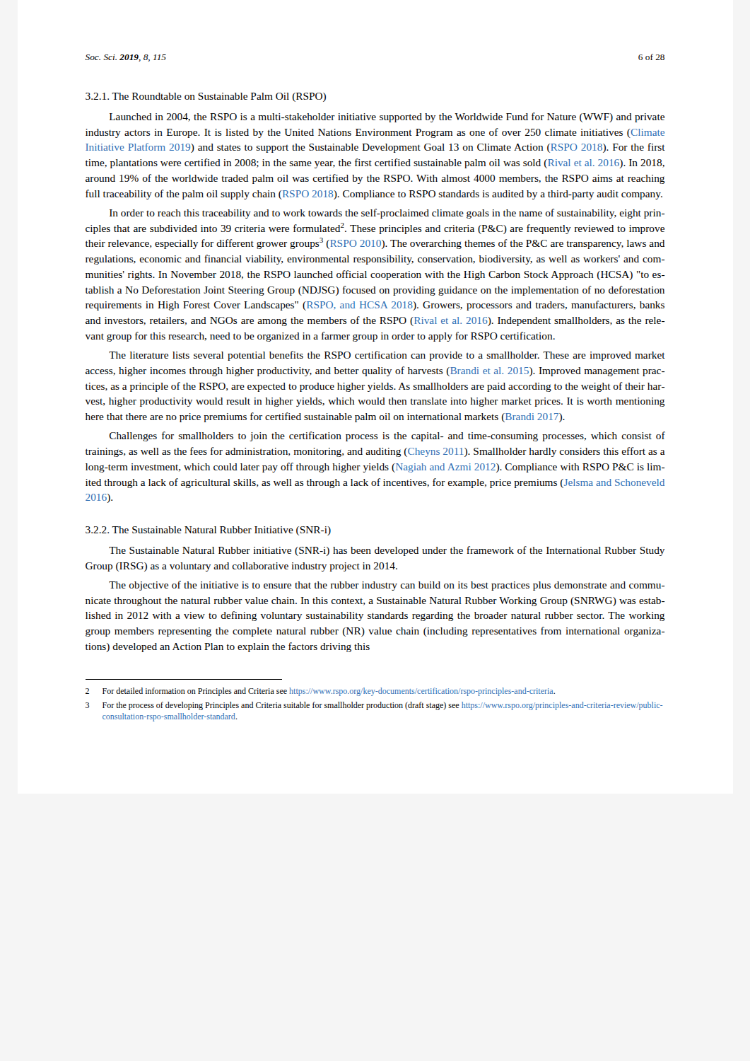Soc. Sci. 2019, 8, 115
6 of 28
3.2.1. The Roundtable on Sustainable Palm Oil (RSPO)
Launched in 2004, the RSPO is a multi-stakeholder initiative supported by the Worldwide Fund for Nature (WWF) and private industry actors in Europe. It is listed by the United Nations Environment Program as one of over 250 climate initiatives (Climate Initiative Platform 2019) and states to support the Sustainable Development Goal 13 on Climate Action (RSPO 2018). For the first time, plantations were certified in 2008; in the same year, the first certified sustainable palm oil was sold (Rival et al. 2016). In 2018, around 19% of the worldwide traded palm oil was certified by the RSPO. With almost 4000 members, the RSPO aims at reaching full traceability of the palm oil supply chain (RSPO 2018). Compliance to RSPO standards is audited by a third-party audit company.
In order to reach this traceability and to work towards the self-proclaimed climate goals in the name of sustainability, eight principles that are subdivided into 39 criteria were formulated2. These principles and criteria (P&C) are frequently reviewed to improve their relevance, especially for different grower groups3 (RSPO 2010). The overarching themes of the P&C are transparency, laws and regulations, economic and financial viability, environmental responsibility, conservation, biodiversity, as well as workers' and communities' rights. In November 2018, the RSPO launched official cooperation with the High Carbon Stock Approach (HCSA) "to establish a No Deforestation Joint Steering Group (NDJSG) focused on providing guidance on the implementation of no deforestation requirements in High Forest Cover Landscapes" (RSPO, and HCSA 2018). Growers, processors and traders, manufacturers, banks and investors, retailers, and NGOs are among the members of the RSPO (Rival et al. 2016). Independent smallholders, as the relevant group for this research, need to be organized in a farmer group in order to apply for RSPO certification.
The literature lists several potential benefits the RSPO certification can provide to a smallholder. These are improved market access, higher incomes through higher productivity, and better quality of harvests (Brandi et al. 2015). Improved management practices, as a principle of the RSPO, are expected to produce higher yields. As smallholders are paid according to the weight of their harvest, higher productivity would result in higher yields, which would then translate into higher market prices. It is worth mentioning here that there are no price premiums for certified sustainable palm oil on international markets (Brandi 2017).
Challenges for smallholders to join the certification process is the capital- and time-consuming processes, which consist of trainings, as well as the fees for administration, monitoring, and auditing (Cheyns 2011). Smallholder hardly considers this effort as a long-term investment, which could later pay off through higher yields (Nagiah and Azmi 2012). Compliance with RSPO P&C is limited through a lack of agricultural skills, as well as through a lack of incentives, for example, price premiums (Jelsma and Schoneveld 2016).
3.2.2. The Sustainable Natural Rubber Initiative (SNR-i)
The Sustainable Natural Rubber initiative (SNR-i) has been developed under the framework of the International Rubber Study Group (IRSG) as a voluntary and collaborative industry project in 2014.
The objective of the initiative is to ensure that the rubber industry can build on its best practices plus demonstrate and communicate throughout the natural rubber value chain. In this context, a Sustainable Natural Rubber Working Group (SNRWG) was established in 2012 with a view to defining voluntary sustainability standards regarding the broader natural rubber sector. The working group members representing the complete natural rubber (NR) value chain (including representatives from international organizations) developed an Action Plan to explain the factors driving this
2
For detailed information on Principles and Criteria see https://www.rspo.org/key-documents/certification/rspo-principles-and-criteria.
3
For the process of developing Principles and Criteria suitable for smallholder production (draft stage) see https://www.rspo.org/principles-and-criteria-review/public-consultation-rspo-smallholder-standard.